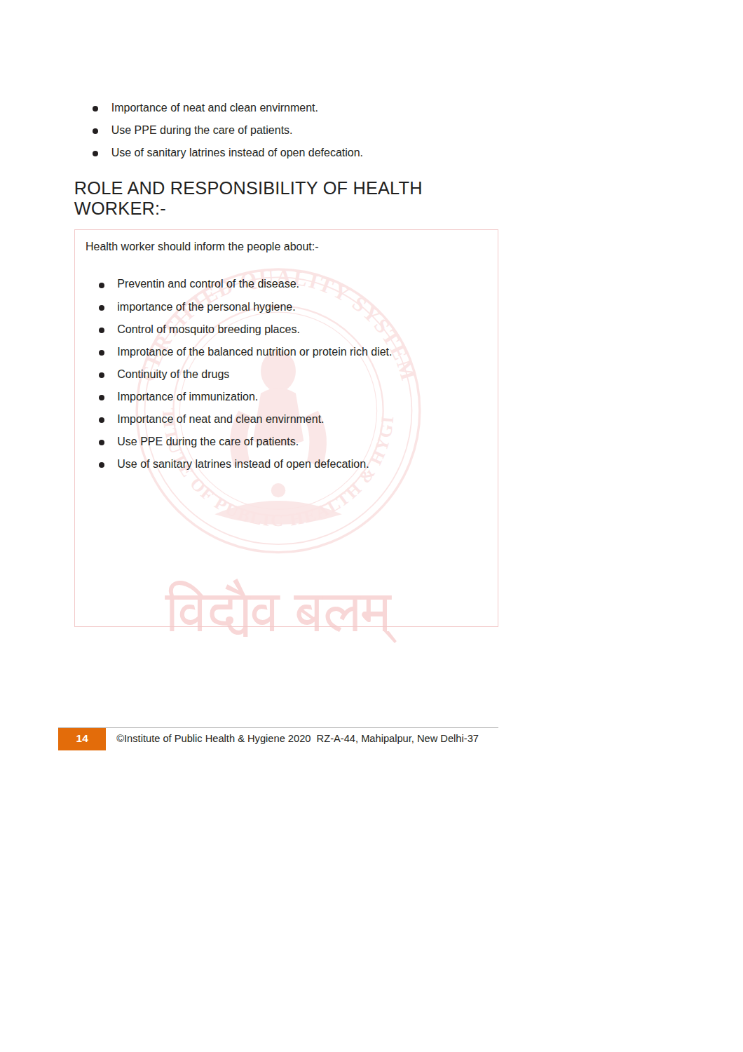CERTIFIED QUALITY SYSTEM INSTITUTE OF PUBLIC HEALTH & HYGIENE
विद्यैव बलम्
Importance of neat and clean envirnment.
Use PPE during the care of patients.
Use of sanitary latrines instead of open defecation.
ROLE AND RESPONSIBILITY OF HEALTH WORKER:-
Health worker should inform the people about:-
Preventin and control of the disease.
importance of the personal hygiene.
Control of mosquito breeding places.
Improtance of the balanced nutrition or protein rich diet.
Continuity of the drugs
Importance of immunization.
Importance of neat and clean envirnment.
Use PPE during the care of patients.
Use of sanitary latrines instead of open defecation.
14
©Institute of Public Health & Hygiene 2020 RZ-A-44, Mahipalpur, New Delhi-37